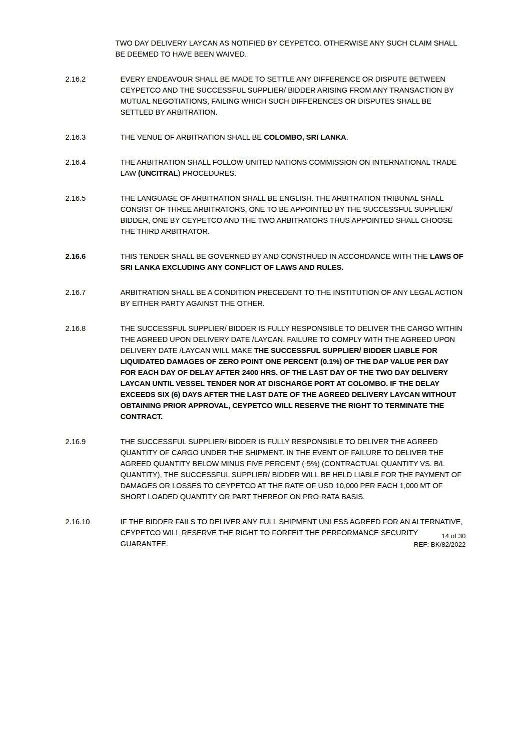TWO DAY DELIVERY LAYCAN AS NOTIFIED BY CEYPETCO. OTHERWISE ANY SUCH CLAIM SHALL BE DEEMED TO HAVE BEEN WAIVED.
2.16.2
EVERY ENDEAVOUR SHALL BE MADE TO SETTLE ANY DIFFERENCE OR DISPUTE BETWEEN CEYPETCO AND THE SUCCESSFUL SUPPLIER/ BIDDER ARISING FROM ANY TRANSACTION BY MUTUAL NEGOTIATIONS, FAILING WHICH SUCH DIFFERENCES OR DISPUTES SHALL BE SETTLED BY ARBITRATION.
2.16.3
THE VENUE OF ARBITRATION SHALL BE COLOMBO, SRI LANKA.
2.16.4
THE ARBITRATION SHALL FOLLOW UNITED NATIONS COMMISSION ON INTERNATIONAL TRADE LAW (UNCITRAL) PROCEDURES.
2.16.5
THE LANGUAGE OF ARBITRATION SHALL BE ENGLISH. THE ARBITRATION TRIBUNAL SHALL CONSIST OF THREE ARBITRATORS, ONE TO BE APPOINTED BY THE SUCCESSFUL SUPPLIER/ BIDDER, ONE BY CEYPETCO AND THE TWO ARBITRATORS THUS APPOINTED SHALL CHOOSE THE THIRD ARBITRATOR.
2.16.6
THIS TENDER SHALL BE GOVERNED BY AND CONSTRUED IN ACCORDANCE WITH THE LAWS OF SRI LANKA EXCLUDING ANY CONFLICT OF LAWS AND RULES.
2.16.7
ARBITRATION SHALL BE A CONDITION PRECEDENT TO THE INSTITUTION OF ANY LEGAL ACTION BY EITHER PARTY AGAINST THE OTHER.
2.16.8
THE SUCCESSFUL SUPPLIER/ BIDDER IS FULLY RESPONSIBLE TO DELIVER THE CARGO WITHIN THE AGREED UPON DELIVERY DATE /LAYCAN. FAILURE TO COMPLY WITH THE AGREED UPON DELIVERY DATE /LAYCAN WILL MAKE THE SUCCESSFUL SUPPLIER/ BIDDER LIABLE FOR LIQUIDATED DAMAGES OF ZERO POINT ONE PERCENT (0.1%) OF THE DAP VALUE PER DAY FOR EACH DAY OF DELAY AFTER 2400 HRS. OF THE LAST DAY OF THE TWO DAY DELIVERY LAYCAN UNTIL VESSEL TENDER NOR AT DISCHARGE PORT AT COLOMBO. IF THE DELAY EXCEEDS SIX (6) DAYS AFTER THE LAST DATE OF THE AGREED DELIVERY LAYCAN WITHOUT OBTAINING PRIOR APPROVAL, CEYPETCO WILL RESERVE THE RIGHT TO TERMINATE THE CONTRACT.
2.16.9
THE SUCCESSFUL SUPPLIER/ BIDDER IS FULLY RESPONSIBLE TO DELIVER THE AGREED QUANTITY OF CARGO UNDER THE SHIPMENT. IN THE EVENT OF FAILURE TO DELIVER THE AGREED QUANTITY BELOW MINUS FIVE PERCENT (-5%) (CONTRACTUAL QUANTITY VS. B/L QUANTITY), THE SUCCESSFUL SUPPLIER/ BIDDER WILL BE HELD LIABLE FOR THE PAYMENT OF DAMAGES OR LOSSES TO CEYPETCO AT THE RATE OF USD 10,000 PER EACH 1,000 MT OF SHORT LOADED QUANTITY OR PART THEREOF ON PRO-RATA BASIS.
2.16.10
IF THE BIDDER FAILS TO DELIVER ANY FULL SHIPMENT UNLESS AGREED FOR AN ALTERNATIVE, CEYPETCO WILL RESERVE THE RIGHT TO FORFEIT THE PERFORMANCE SECURITY GUARANTEE.
14 of 30
REF: BK/82/2022